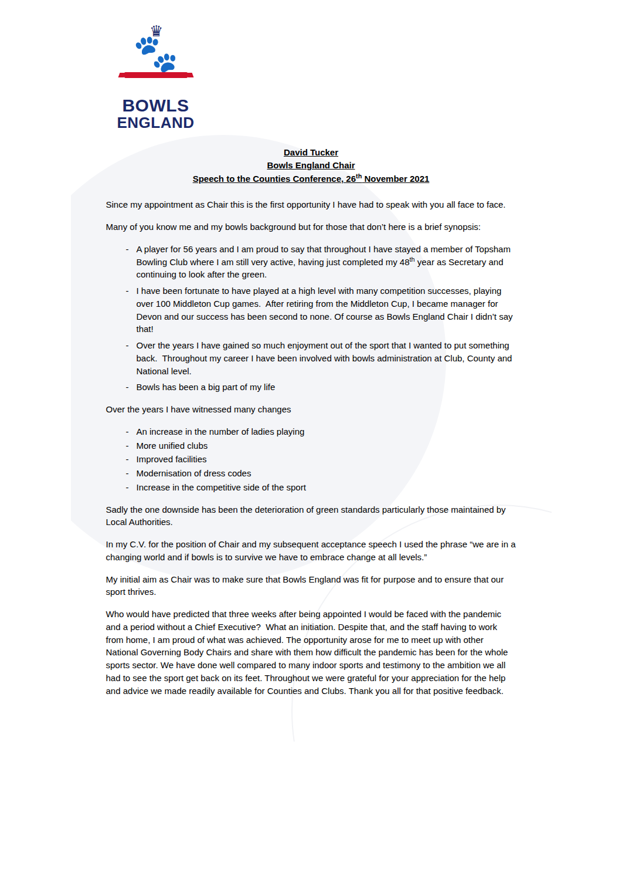♛
🐾
BOWLS ENGLAND
David Tucker Bowls England Chair Speech to the Counties Conference, 26th November 2021
Since my appointment as Chair this is the first opportunity I have had to speak with you all face to face.
Many of you know me and my bowls background but for those that don’t here is a brief synopsis:
A player for 56 years and I am proud to say that throughout I have stayed a member of Topsham Bowling Club where I am still very active, having just completed my 48th year as Secretary and continuing to look after the green.
I have been fortunate to have played at a high level with many competition successes, playing over 100 Middleton Cup games. After retiring from the Middleton Cup, I became manager for Devon and our success has been second to none. Of course as Bowls England Chair I didn’t say that!
Over the years I have gained so much enjoyment out of the sport that I wanted to put something back. Throughout my career I have been involved with bowls administration at Club, County and National level.
Bowls has been a big part of my life
Over the years I have witnessed many changes
An increase in the number of ladies playing
More unified clubs
Improved facilities
Modernisation of dress codes
Increase in the competitive side of the sport
Sadly the one downside has been the deterioration of green standards particularly those maintained by Local Authorities.
In my C.V. for the position of Chair and my subsequent acceptance speech I used the phrase “we are in a changing world and if bowls is to survive we have to embrace change at all levels.”
My initial aim as Chair was to make sure that Bowls England was fit for purpose and to ensure that our sport thrives.
Who would have predicted that three weeks after being appointed I would be faced with the pandemic and a period without a Chief Executive? What an initiation. Despite that, and the staff having to work from home, I am proud of what was achieved. The opportunity arose for me to meet up with other National Governing Body Chairs and share with them how difficult the pandemic has been for the whole sports sector. We have done well compared to many indoor sports and testimony to the ambition we all had to see the sport get back on its feet. Throughout we were grateful for your appreciation for the help and advice we made readily available for Counties and Clubs. Thank you all for that positive feedback.